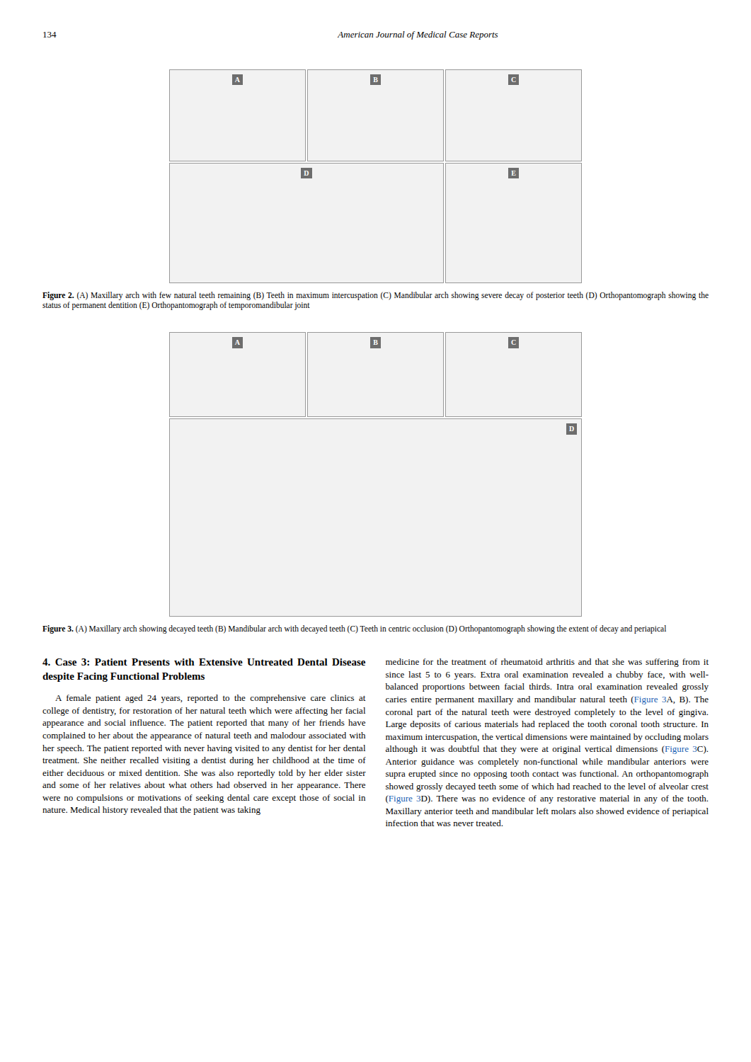134
American Journal of Medical Case Reports
A
B
C
D
E
Figure 2. (A) Maxillary arch with few natural teeth remaining (B) Teeth in maximum intercuspation (C) Mandibular arch showing severe decay of posterior teeth (D) Orthopantomograph showing the status of permanent dentition (E) Orthopantomograph of temporomandibular joint
A
B
C
D
Figure 3. (A) Maxillary arch showing decayed teeth (B) Mandibular arch with decayed teeth (C) Teeth in centric occlusion (D) Orthopantomograph showing the extent of decay and periapical
4. Case 3: Patient Presents with Extensive Untreated Dental Disease despite Facing Functional Problems
A female patient aged 24 years, reported to the comprehensive care clinics at college of dentistry, for restoration of her natural teeth which were affecting her facial appearance and social influence. The patient reported that many of her friends have complained to her about the appearance of natural teeth and malodour associated with her speech. The patient reported with never having visited to any dentist for her dental treatment. She neither recalled visiting a dentist during her childhood at the time of either deciduous or mixed dentition. She was also reportedly told by her elder sister and some of her relatives about what others had observed in her appearance. There were no compulsions or motivations of seeking dental care except those of social in nature. Medical history revealed that the patient was taking
medicine for the treatment of rheumatoid arthritis and that she was suffering from it since last 5 to 6 years. Extra oral examination revealed a chubby face, with well-balanced proportions between facial thirds. Intra oral examination revealed grossly caries entire permanent maxillary and mandibular natural teeth (Figure 3 A, B). The coronal part of the natural teeth were destroyed completely to the level of gingiva. Large deposits of carious materials had replaced the tooth coronal tooth structure. In maximum intercuspation, the vertical dimensions were maintained by occluding molars although it was doubtful that they were at original vertical dimensions (Figure 3 C). Anterior guidance was completely non-functional while mandibular anteriors were supra erupted since no opposing tooth contact was functional. An orthopantomograph showed grossly decayed teeth some of which had reached to the level of alveolar crest (Figure 3 D). There was no evidence of any restorative material in any of the tooth. Maxillary anterior teeth and mandibular left molars also showed evidence of periapical infection that was never treated.